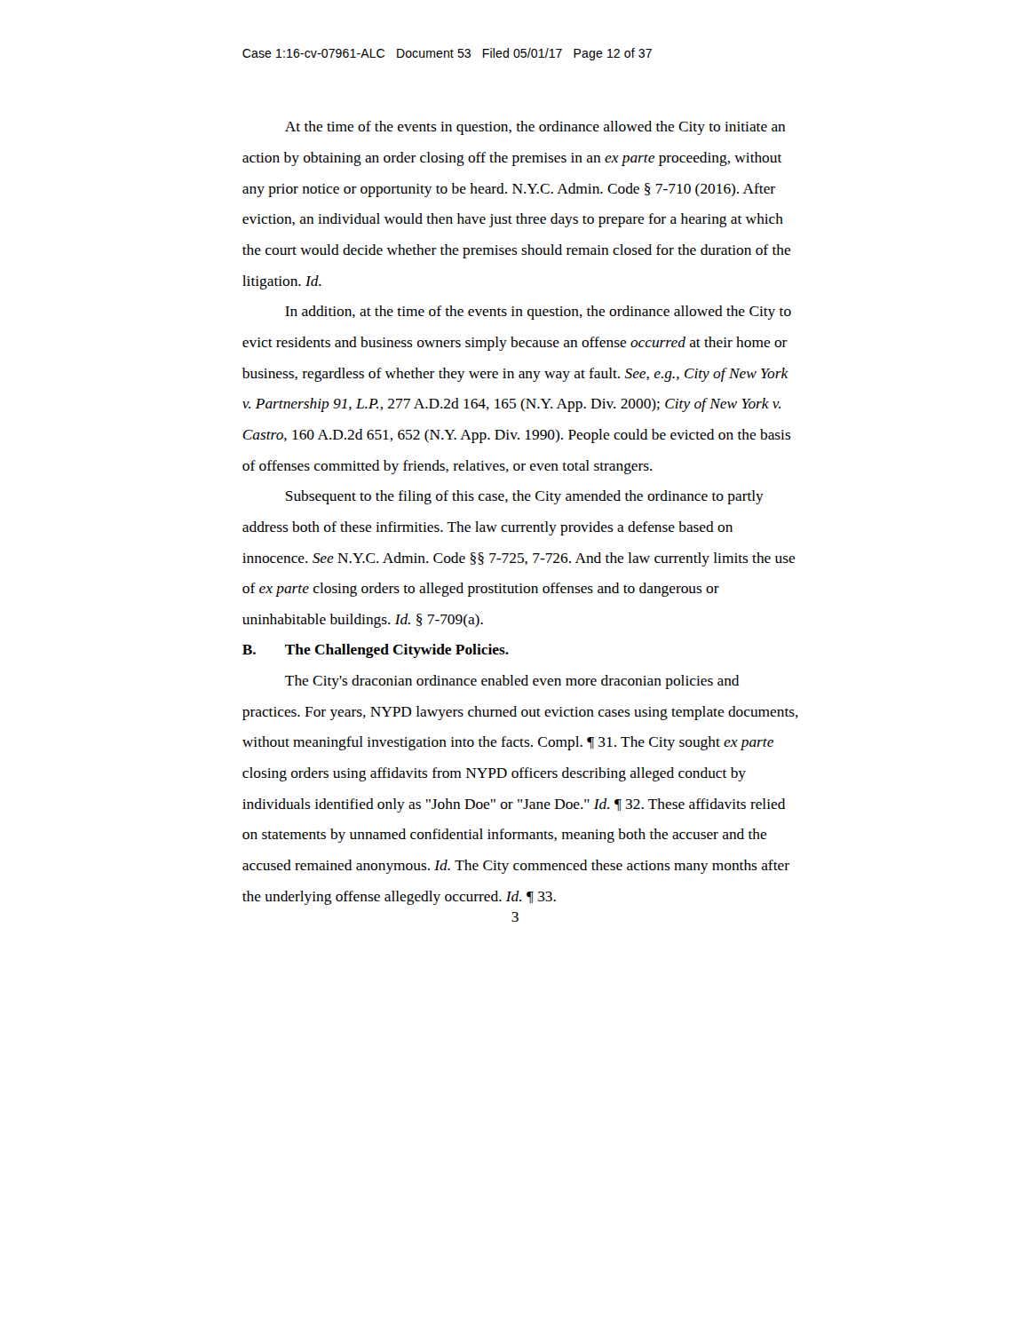Case 1:16-cv-07961-ALC Document 53 Filed 05/01/17 Page 12 of 37
At the time of the events in question, the ordinance allowed the City to initiate an action by obtaining an order closing off the premises in an ex parte proceeding, without any prior notice or opportunity to be heard. N.Y.C. Admin. Code § 7-710 (2016). After eviction, an individual would then have just three days to prepare for a hearing at which the court would decide whether the premises should remain closed for the duration of the litigation. Id.
In addition, at the time of the events in question, the ordinance allowed the City to evict residents and business owners simply because an offense occurred at their home or business, regardless of whether they were in any way at fault. See, e.g., City of New York v. Partnership 91, L.P., 277 A.D.2d 164, 165 (N.Y. App. Div. 2000); City of New York v. Castro, 160 A.D.2d 651, 652 (N.Y. App. Div. 1990). People could be evicted on the basis of offenses committed by friends, relatives, or even total strangers.
Subsequent to the filing of this case, the City amended the ordinance to partly address both of these infirmities. The law currently provides a defense based on innocence. See N.Y.C. Admin. Code §§ 7-725, 7-726. And the law currently limits the use of ex parte closing orders to alleged prostitution offenses and to dangerous or uninhabitable buildings. Id. § 7-709(a).
B. The Challenged Citywide Policies.
The City's draconian ordinance enabled even more draconian policies and practices. For years, NYPD lawyers churned out eviction cases using template documents, without meaningful investigation into the facts. Compl. ¶ 31. The City sought ex parte closing orders using affidavits from NYPD officers describing alleged conduct by individuals identified only as "John Doe" or "Jane Doe." Id. ¶ 32. These affidavits relied on statements by unnamed confidential informants, meaning both the accuser and the accused remained anonymous. Id. The City commenced these actions many months after the underlying offense allegedly occurred. Id. ¶ 33.
3